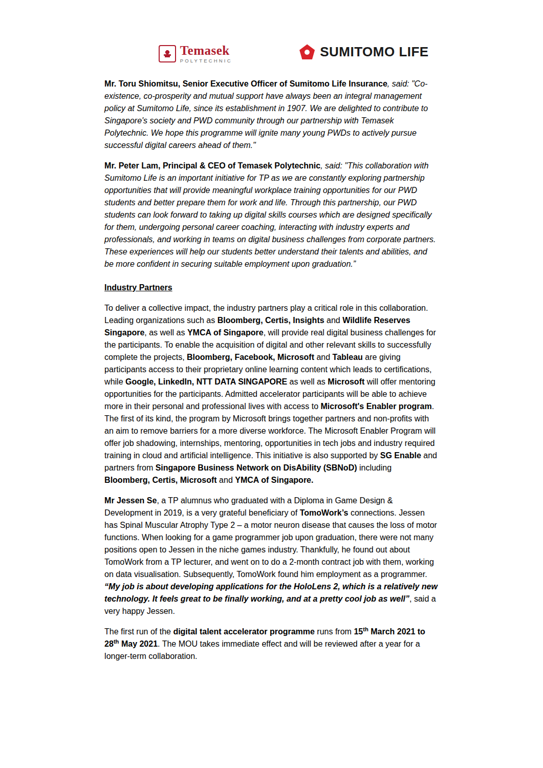Temasek
POLYTECHNIC
SUMITOMO LIFE
Mr. Toru Shiomitsu, Senior Executive Officer of Sumitomo Life Insurance, said: "Co-existence, co-prosperity and mutual support have always been an integral management policy at Sumitomo Life, since its establishment in 1907. We are delighted to contribute to Singapore's society and PWD community through our partnership with Temasek Polytechnic. We hope this programme will ignite many young PWDs to actively pursue successful digital careers ahead of them."
Mr. Peter Lam, Principal & CEO of Temasek Polytechnic, said: "This collaboration with Sumitomo Life is an important initiative for TP as we are constantly exploring partnership opportunities that will provide meaningful workplace training opportunities for our PWD students and better prepare them for work and life. Through this partnership, our PWD students can look forward to taking up digital skills courses which are designed specifically for them, undergoing personal career coaching, interacting with industry experts and professionals, and working in teams on digital business challenges from corporate partners. These experiences will help our students better understand their talents and abilities, and be more confident in securing suitable employment upon graduation.”
Industry Partners
To deliver a collective impact, the industry partners play a critical role in this collaboration. Leading organizations such as Bloomberg, Certis, Insights and Wildlife Reserves Singapore, as well as YMCA of Singapore, will provide real digital business challenges for the participants. To enable the acquisition of digital and other relevant skills to successfully complete the projects, Bloomberg, Facebook, Microsoft and Tableau are giving participants access to their proprietary online learning content which leads to certifications, while Google, LinkedIn, NTT DATA SINGAPORE as well as Microsoft will offer mentoring opportunities for the participants. Admitted accelerator participants will be able to achieve more in their personal and professional lives with access to Microsoft's Enabler program. The first of its kind, the program by Microsoft brings together partners and non-profits with an aim to remove barriers for a more diverse workforce. The Microsoft Enabler Program will offer job shadowing, internships, mentoring, opportunities in tech jobs and industry required training in cloud and artificial intelligence. This initiative is also supported by SG Enable and partners from Singapore Business Network on DisAbility (SBNoD) including Bloomberg, Certis, Microsoft and YMCA of Singapore.
Mr Jessen Se, a TP alumnus who graduated with a Diploma in Game Design & Development in 2019, is a very grateful beneficiary of TomoWork’s connections. Jessen has Spinal Muscular Atrophy Type 2 – a motor neuron disease that causes the loss of motor functions. When looking for a game programmer job upon graduation, there were not many positions open to Jessen in the niche games industry. Thankfully, he found out about TomoWork from a TP lecturer, and went on to do a 2-month contract job with them, working on data visualisation. Subsequently, TomoWork found him employment as a programmer. “My job is about developing applications for the HoloLens 2, which is a relatively new technology. It feels great to be finally working, and at a pretty cool job as well”, said a very happy Jessen.
The first run of the digital talent accelerator programme runs from 15th March 2021 to 28th May 2021. The MOU takes immediate effect and will be reviewed after a year for a longer-term collaboration.